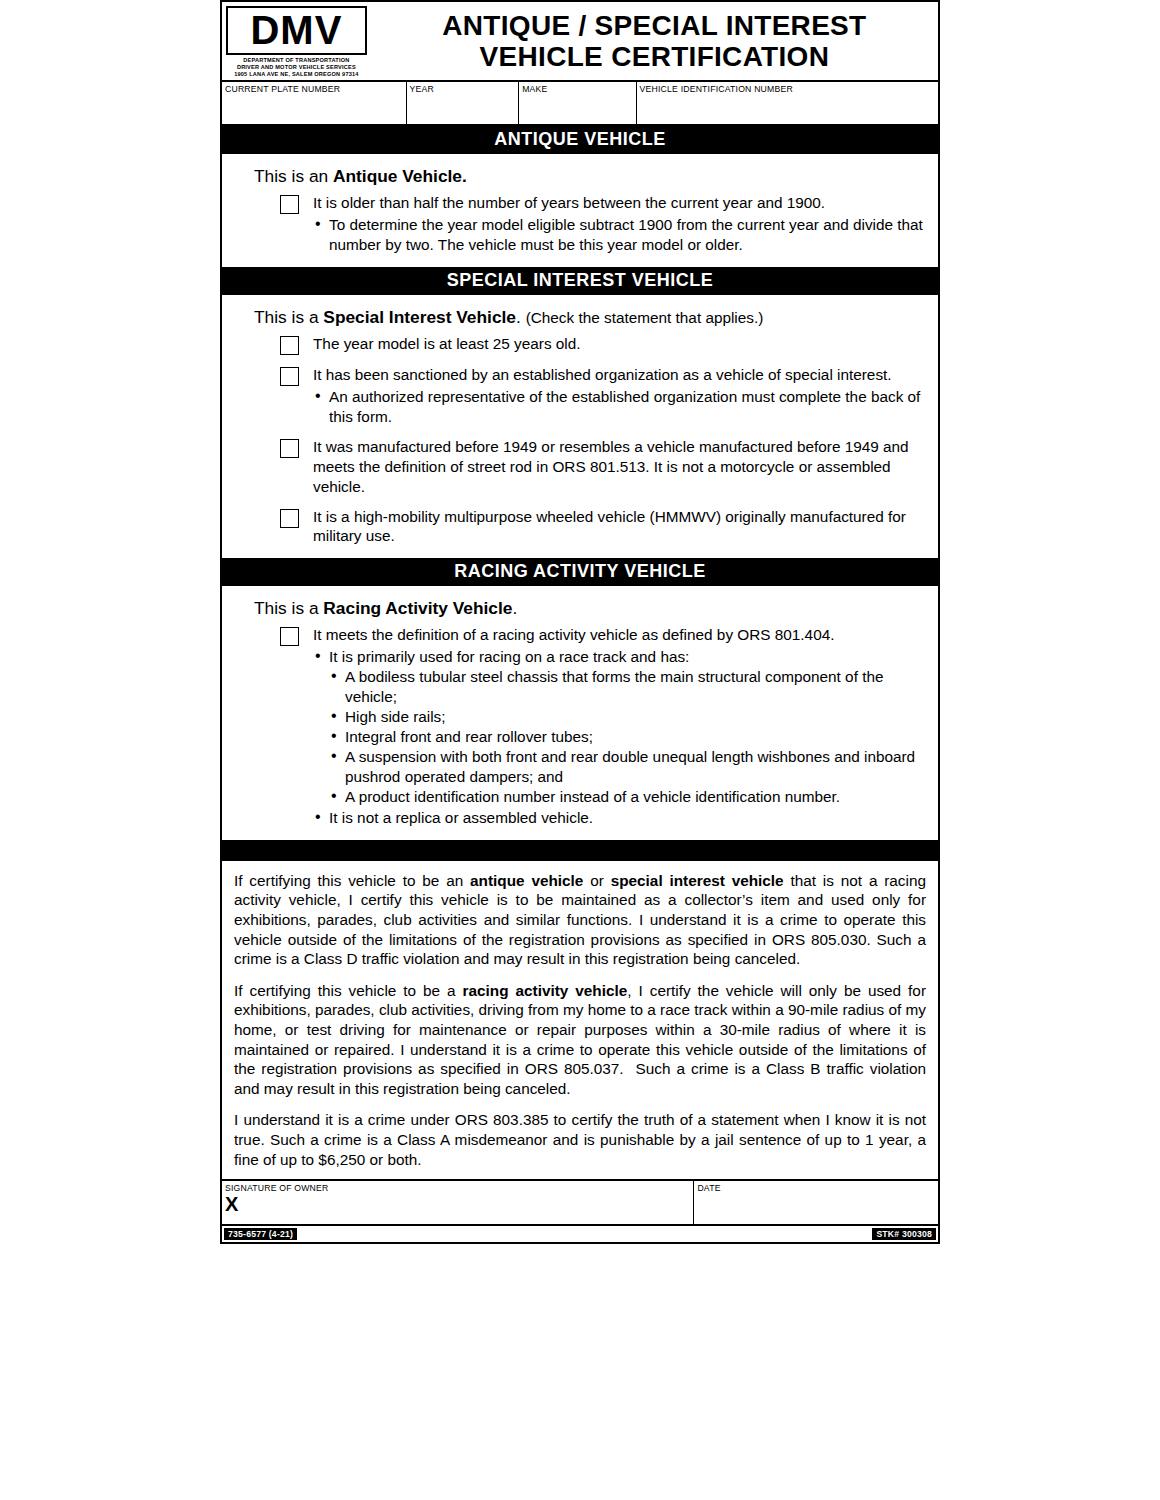DMV
DEPARTMENT OF TRANSPORTATION
DRIVER AND MOTOR VEHICLE SERVICES
1905 LANA AVE NE, SALEM OREGON 97314
ANTIQUE / SPECIAL INTEREST
VEHICLE CERTIFICATION
| CURRENT PLATE NUMBER | YEAR | MAKE | VEHICLE IDENTIFICATION NUMBER |
ANTIQUE VEHICLE
This is an Antique Vehicle.
It is older than half the number of years between the current year and 1900.
To determine the year model eligible subtract 1900 from the current year and divide that number by two. The vehicle must be this year model or older.
SPECIAL INTEREST VEHICLE
This is a Special Interest Vehicle. (Check the statement that applies.)
The year model is at least 25 years old.
It has been sanctioned by an established organization as a vehicle of special interest.
An authorized representative of the established organization must complete the back of this form.
It was manufactured before 1949 or resembles a vehicle manufactured before 1949 and meets the definition of street rod in ORS 801.513. It is not a motorcycle or assembled vehicle.
It is a high-mobility multipurpose wheeled vehicle (HMMWV) originally manufactured for military use.
RACING ACTIVITY VEHICLE
This is a Racing Activity Vehicle.
It meets the definition of a racing activity vehicle as defined by ORS 801.404.
It is primarily used for racing on a race track and has:
A bodiless tubular steel chassis that forms the main structural component of the vehicle;
High side rails;
Integral front and rear rollover tubes;
A suspension with both front and rear double unequal length wishbones and inboard pushrod operated dampers; and
A product identification number instead of a vehicle identification number.
It is not a replica or assembled vehicle.
If certifying this vehicle to be an antique vehicle or special interest vehicle that is not a racing activity vehicle, I certify this vehicle is to be maintained as a collector’s item and used only for exhibitions, parades, club activities and similar functions. I understand it is a crime to operate this vehicle outside of the limitations of the registration provisions as specified in ORS 805.030. Such a crime is a Class D traffic violation and may result in this registration being canceled.
If certifying this vehicle to be a racing activity vehicle, I certify the vehicle will only be used for exhibitions, parades, club activities, driving from my home to a race track within a 90-mile radius of my home, or test driving for maintenance or repair purposes within a 30-mile radius of where it is maintained or repaired. I understand it is a crime to operate this vehicle outside of the limitations of the registration provisions as specified in ORS 805.037. Such a crime is a Class B traffic violation and may result in this registration being canceled.
I understand it is a crime under ORS 803.385 to certify the truth of a statement when I know it is not true. Such a crime is a Class A misdemeanor and is punishable by a jail sentence of up to 1 year, a fine of up to $6,250 or both.
| SIGNATURE OF OWNER X | DATE |
735-6577 (4-21) STK# 300308